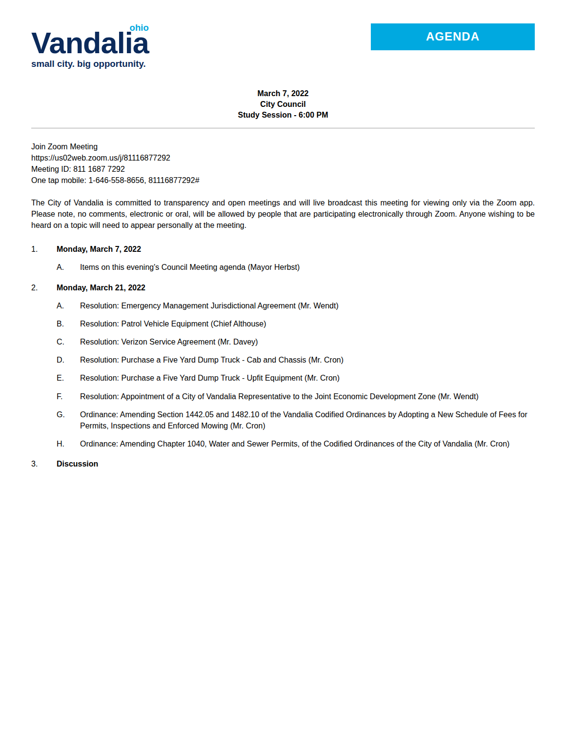ohio
Vandalia
small city. big opportunity.
AGENDA
March 7, 2022
City Council
Study Session - 6:00 PM
Join Zoom Meeting
https://us02web.zoom.us/j/81116877292
Meeting ID: 811 1687 7292
One tap mobile: 1-646-558-8656, 81116877292#
The City of Vandalia is committed to transparency and open meetings and will live broadcast this meeting for viewing only via the Zoom app. Please note, no comments, electronic or oral, will be allowed by people that are participating electronically through Zoom. Anyone wishing to be heard on a topic will need to appear personally at the meeting.
Monday, March 7, 2022
Items on this evening's Council Meeting agenda (Mayor Herbst)
Monday, March 21, 2022
Resolution: Emergency Management Jurisdictional Agreement (Mr. Wendt)
Resolution: Patrol Vehicle Equipment (Chief Althouse)
Resolution: Verizon Service Agreement (Mr. Davey)
Resolution: Purchase a Five Yard Dump Truck - Cab and Chassis (Mr. Cron)
Resolution: Purchase a Five Yard Dump Truck - Upfit Equipment (Mr. Cron)
Resolution: Appointment of a City of Vandalia Representative to the Joint Economic Development Zone (Mr. Wendt)
Ordinance: Amending Section 1442.05 and 1482.10 of the Vandalia Codified Ordinances by Adopting a New Schedule of Fees for Permits, Inspections and Enforced Mowing (Mr. Cron)
Ordinance: Amending Chapter 1040, Water and Sewer Permits, of the Codified Ordinances of the City of Vandalia (Mr. Cron)
Discussion